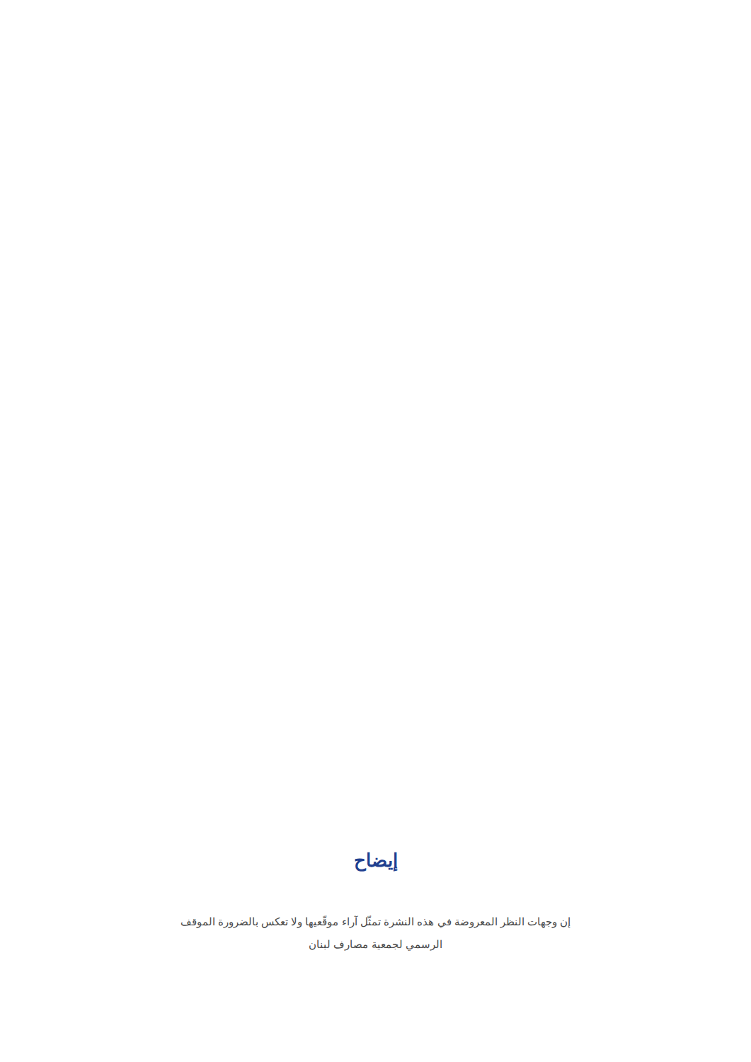إيضاح
إن وجهات النظر المعروضة في هذه النشرة تمثّل آراء موقّعيها ولا تعكس بالضرورة الموقف الرسمي لجمعية مصارف لبنان